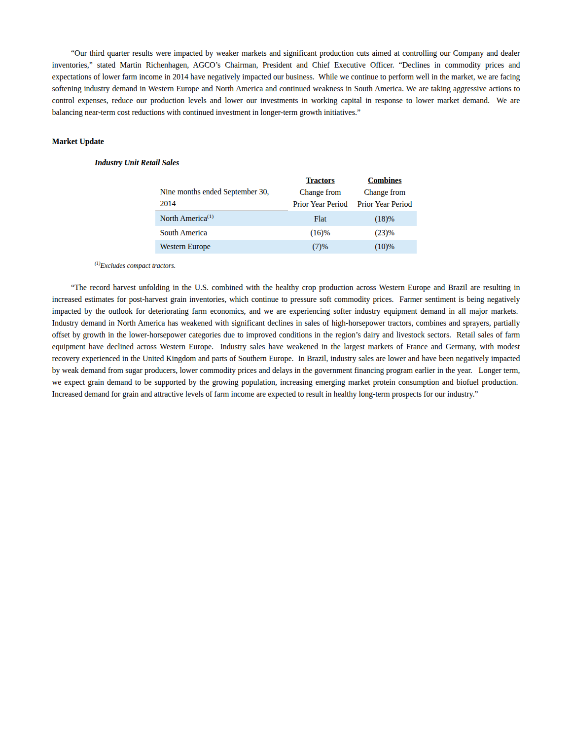“Our third quarter results were impacted by weaker markets and significant production cuts aimed at controlling our Company and dealer inventories,” stated Martin Richenhagen, AGCO’s Chairman, President and Chief Executive Officer. “Declines in commodity prices and expectations of lower farm income in 2014 have negatively impacted our business. While we continue to perform well in the market, we are facing softening industry demand in Western Europe and North America and continued weakness in South America. We are taking aggressive actions to control expenses, reduce our production levels and lower our investments in working capital in response to lower market demand. We are balancing near-term cost reductions with continued investment in longer-term growth initiatives.”
Market Update
Industry Unit Retail Sales
| Nine months ended September 30, 2014 | Tractors Change from Prior Year Period | Combines Change from Prior Year Period |
| --- | --- | --- |
| North America (1) | Flat | (18)% |
| South America | (16)% | (23)% |
| Western Europe | (7)% | (10)% |
(1)Excludes compact tractors.
“The record harvest unfolding in the U.S. combined with the healthy crop production across Western Europe and Brazil are resulting in increased estimates for post-harvest grain inventories, which continue to pressure soft commodity prices. Farmer sentiment is being negatively impacted by the outlook for deteriorating farm economics, and we are experiencing softer industry equipment demand in all major markets. Industry demand in North America has weakened with significant declines in sales of high-horsepower tractors, combines and sprayers, partially offset by growth in the lower-horsepower categories due to improved conditions in the region’s dairy and livestock sectors. Retail sales of farm equipment have declined across Western Europe. Industry sales have weakened in the largest markets of France and Germany, with modest recovery experienced in the United Kingdom and parts of Southern Europe. In Brazil, industry sales are lower and have been negatively impacted by weak demand from sugar producers, lower commodity prices and delays in the government financing program earlier in the year. Longer term, we expect grain demand to be supported by the growing population, increasing emerging market protein consumption and biofuel production. Increased demand for grain and attractive levels of farm income are expected to result in healthy long-term prospects for our industry.”